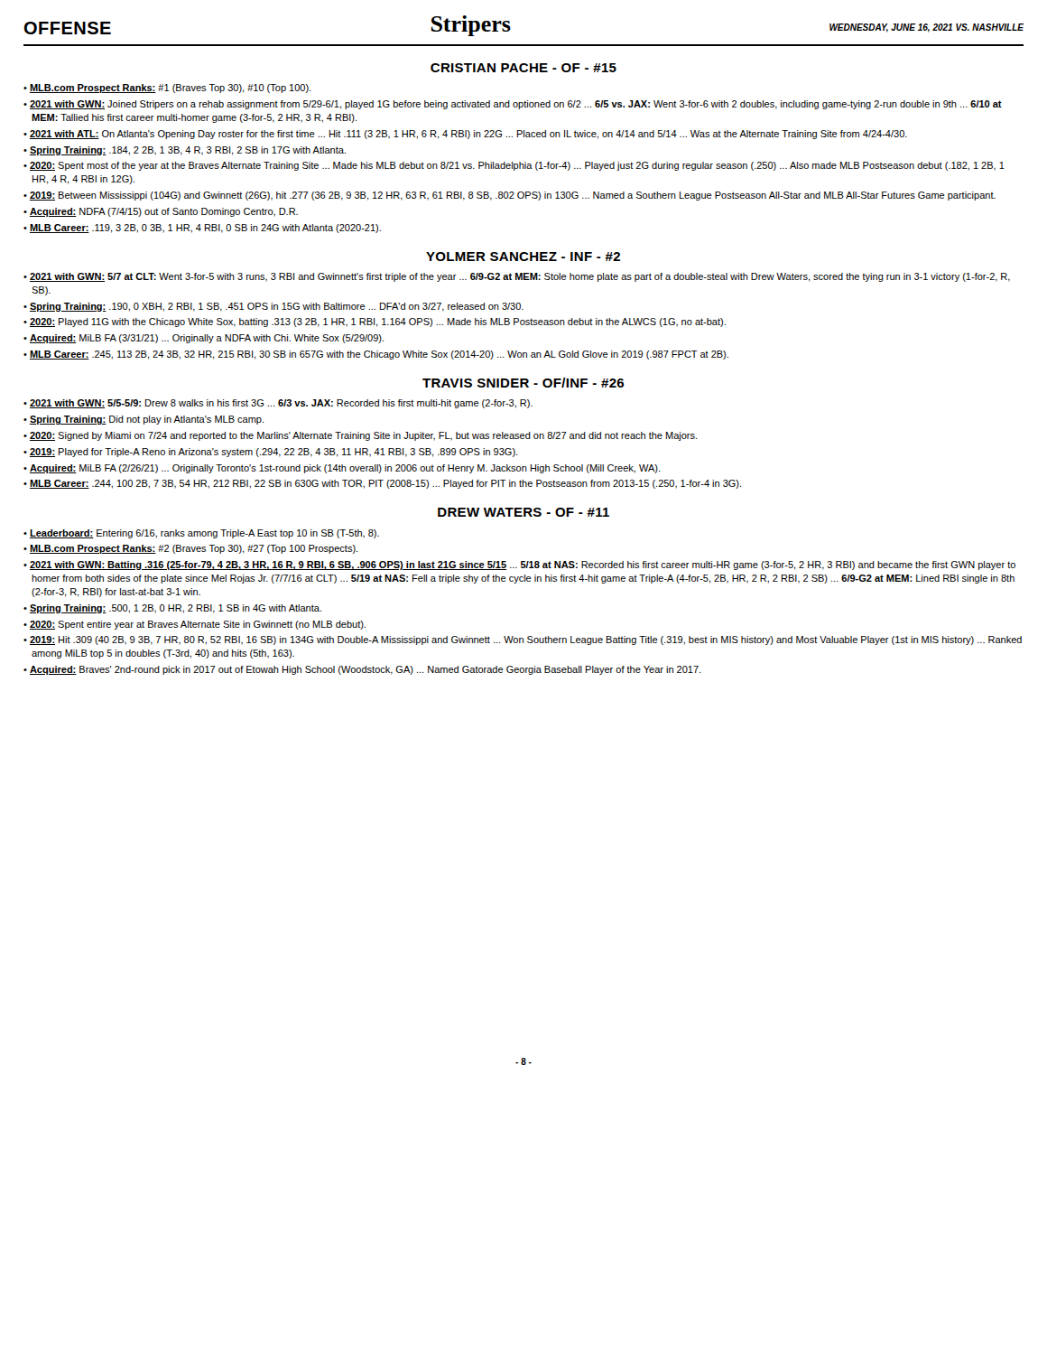Offense
Stripers
Wednesday, June 16, 2021 vs. Nashville
Cristian Pache - OF - #15
MLB.com Prospect Ranks: #1 (Braves Top 30), #10 (Top 100).
2021 with GWN: Joined Stripers on a rehab assignment from 5/29-6/1, played 1G before being activated and optioned on 6/2 ... 6/5 vs. JAX: Went 3-for-6 with 2 doubles, including game-tying 2-run double in 9th ... 6/10 at MEM: Tallied his first career multi-homer game (3-for-5, 2 HR, 3 R, 4 RBI).
2021 with ATL: On Atlanta's Opening Day roster for the first time ... Hit .111 (3 2B, 1 HR, 6 R, 4 RBI) in 22G ... Placed on IL twice, on 4/14 and 5/14 ... Was at the Alternate Training Site from 4/24-4/30.
Spring Training: .184, 2 2B, 1 3B, 4 R, 3 RBI, 2 SB in 17G with Atlanta.
2020: Spent most of the year at the Braves Alternate Training Site ... Made his MLB debut on 8/21 vs. Philadelphia (1-for-4) ... Played just 2G during regular season (.250) ... Also made MLB Postseason debut (.182, 1 2B, 1 HR, 4 R, 4 RBI in 12G).
2019: Between Mississippi (104G) and Gwinnett (26G), hit .277 (36 2B, 9 3B, 12 HR, 63 R, 61 RBI, 8 SB, .802 OPS) in 130G ... Named a Southern League Postseason All-Star and MLB All-Star Futures Game participant.
Acquired: NDFA (7/4/15) out of Santo Domingo Centro, D.R.
MLB Career: .119, 3 2B, 0 3B, 1 HR, 4 RBI, 0 SB in 24G with Atlanta (2020-21).
Yolmer Sanchez - INF - #2
2021 with GWN: 5/7 at CLT: Went 3-for-5 with 3 runs, 3 RBI and Gwinnett's first triple of the year ... 6/9-G2 at MEM: Stole home plate as part of a double-steal with Drew Waters, scored the tying run in 3-1 victory (1-for-2, R, SB).
Spring Training: .190, 0 XBH, 2 RBI, 1 SB, .451 OPS in 15G with Baltimore ... DFA'd on 3/27, released on 3/30.
2020: Played 11G with the Chicago White Sox, batting .313 (3 2B, 1 HR, 1 RBI, 1.164 OPS) ... Made his MLB Postseason debut in the ALWCS (1G, no at-bat).
Acquired: MiLB FA (3/31/21) ... Originally a NDFA with Chi. White Sox (5/29/09).
MLB Career: .245, 113 2B, 24 3B, 32 HR, 215 RBI, 30 SB in 657G with the Chicago White Sox (2014-20) ... Won an AL Gold Glove in 2019 (.987 FPCT at 2B).
Travis Snider - OF/INF - #26
2021 with GWN: 5/5-5/9: Drew 8 walks in his first 3G ... 6/3 vs. JAX: Recorded his first multi-hit game (2-for-3, R).
Spring Training: Did not play in Atlanta's MLB camp.
2020: Signed by Miami on 7/24 and reported to the Marlins' Alternate Training Site in Jupiter, FL, but was released on 8/27 and did not reach the Majors.
2019: Played for Triple-A Reno in Arizona's system (.294, 22 2B, 4 3B, 11 HR, 41 RBI, 3 SB, .899 OPS in 93G).
Acquired: MiLB FA (2/26/21) ... Originally Toronto's 1st-round pick (14th overall) in 2006 out of Henry M. Jackson High School (Mill Creek, WA).
MLB Career: .244, 100 2B, 7 3B, 54 HR, 212 RBI, 22 SB in 630G with TOR, PIT (2008-15) ... Played for PIT in the Postseason from 2013-15 (.250, 1-for-4 in 3G).
Drew Waters - OF - #11
Leaderboard: Entering 6/16, ranks among Triple-A East top 10 in SB (T-5th, 8).
MLB.com Prospect Ranks: #2 (Braves Top 30), #27 (Top 100 Prospects).
2021 with GWN: Batting .316 (25-for-79, 4 2B, 3 HR, 16 R, 9 RBI, 6 SB, .906 OPS) in last 21G since 5/15 ... 5/18 at NAS: Recorded his first career multi-HR game (3-for-5, 2 HR, 3 RBI) and became the first GWN player to homer from both sides of the plate since Mel Rojas Jr. (7/7/16 at CLT) ... 5/19 at NAS: Fell a triple shy of the cycle in his first 4-hit game at Triple-A (4-for-5, 2B, HR, 2 R, 2 RBI, 2 SB) ... 6/9-G2 at MEM: Lined RBI single in 8th (2-for-3, R, RBI) for last-at-bat 3-1 win.
Spring Training: .500, 1 2B, 0 HR, 2 RBI, 1 SB in 4G with Atlanta.
2020: Spent entire year at Braves Alternate Site in Gwinnett (no MLB debut).
2019: Hit .309 (40 2B, 9 3B, 7 HR, 80 R, 52 RBI, 16 SB) in 134G with Double-A Mississippi and Gwinnett ... Won Southern League Batting Title (.319, best in MIS history) and Most Valuable Player (1st in MIS history) ... Ranked among MiLB top 5 in doubles (T-3rd, 40) and hits (5th, 163).
Acquired: Braves' 2nd-round pick in 2017 out of Etowah High School (Woodstock, GA) ... Named Gatorade Georgia Baseball Player of the Year in 2017.
- 8 -